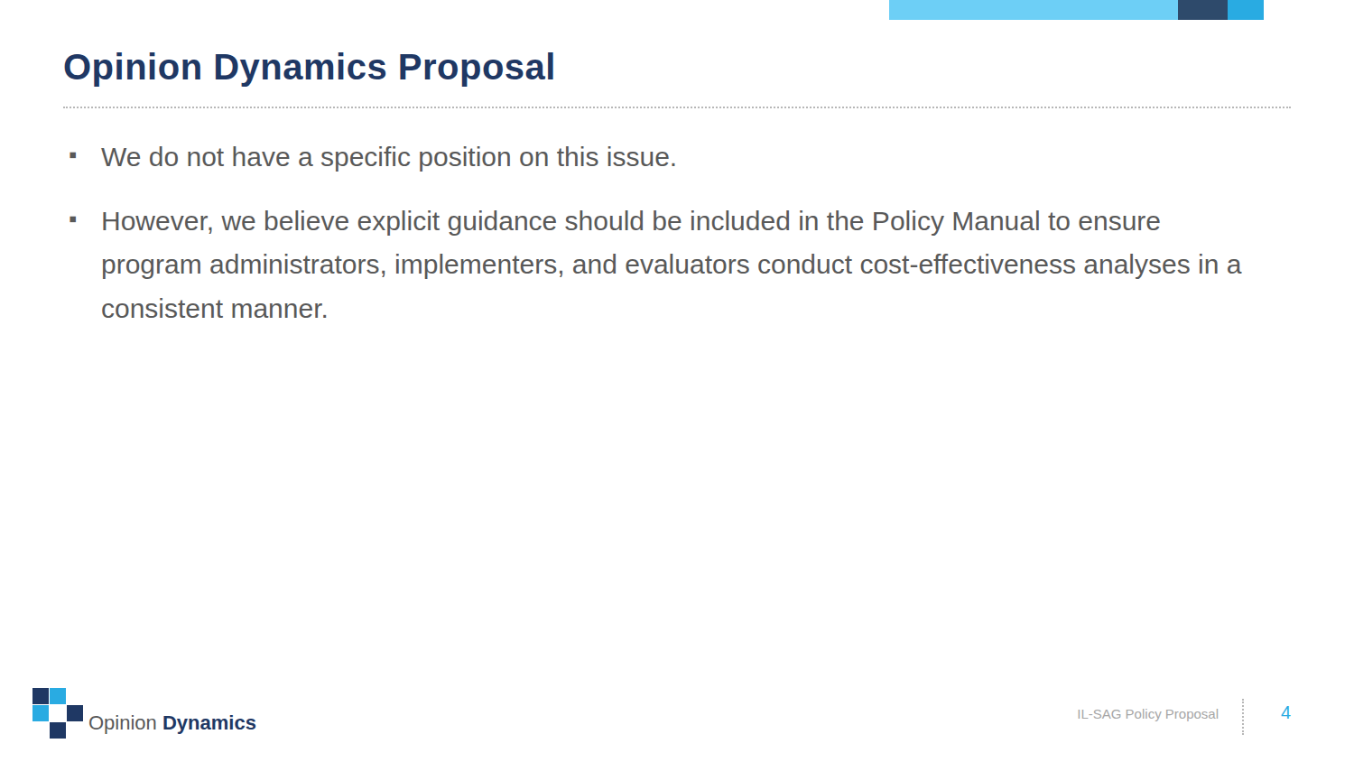Opinion Dynamics Proposal
We do not have a specific position on this issue.
However, we believe explicit guidance should be included in the Policy Manual to ensure program administrators, implementers, and evaluators conduct cost-effectiveness analyses in a consistent manner.
Opinion Dynamics
IL-SAG Policy Proposal
4